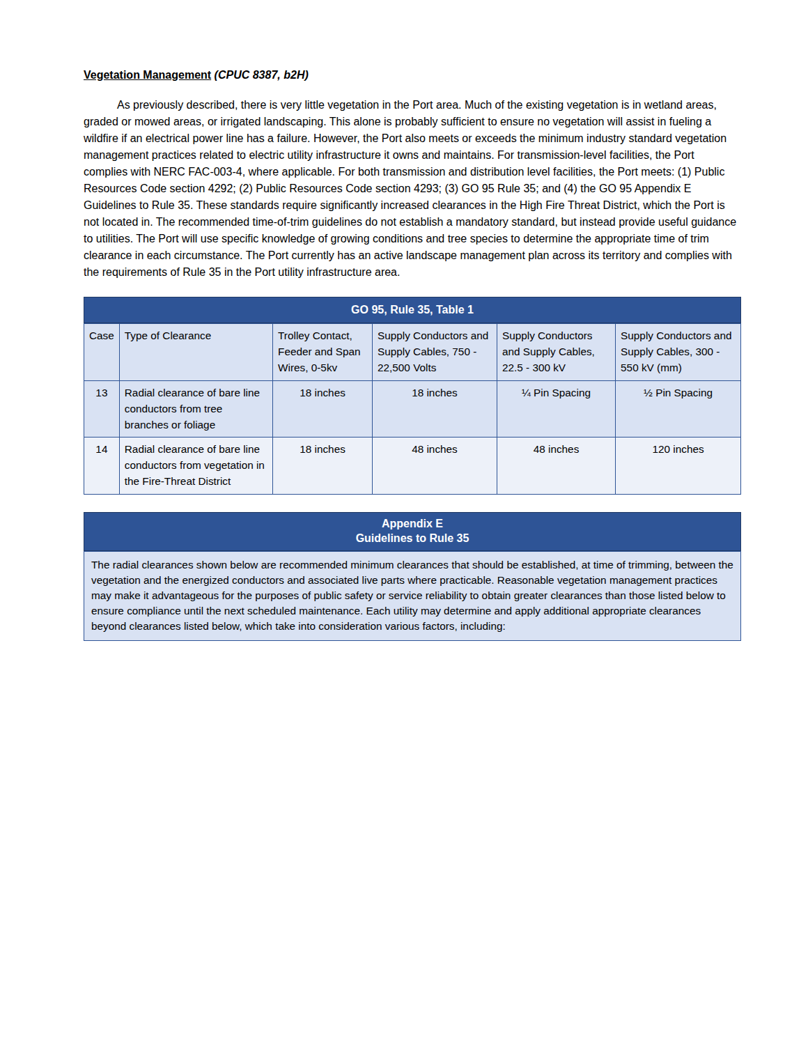Vegetation Management (CPUC 8387, b2H)
As previously described, there is very little vegetation in the Port area. Much of the existing vegetation is in wetland areas, graded or mowed areas, or irrigated landscaping. This alone is probably sufficient to ensure no vegetation will assist in fueling a wildfire if an electrical power line has a failure. However, the Port also meets or exceeds the minimum industry standard vegetation management practices related to electric utility infrastructure it owns and maintains. For transmission-level facilities, the Port complies with NERC FAC-003-4, where applicable. For both transmission and distribution level facilities, the Port meets: (1) Public Resources Code section 4292; (2) Public Resources Code section 4293; (3) GO 95 Rule 35; and (4) the GO 95 Appendix E Guidelines to Rule 35. These standards require significantly increased clearances in the High Fire Threat District, which the Port is not located in. The recommended time-of-trim guidelines do not establish a mandatory standard, but instead provide useful guidance to utilities. The Port will use specific knowledge of growing conditions and tree species to determine the appropriate time of trim clearance in each circumstance. The Port currently has an active landscape management plan across its territory and complies with the requirements of Rule 35 in the Port utility infrastructure area.
GO 95, Rule 35, Table 1
| Case | Type of Clearance | Trolley Contact, Feeder and Span Wires, 0-5kv | Supply Conductors and Supply Cables, 750 - 22,500 Volts | Supply Conductors and Supply Cables, 22.5 - 300 kV | Supply Conductors and Supply Cables, 300 - 550 kV (mm) |
| --- | --- | --- | --- | --- | --- |
| 13 | Radial clearance of bare line conductors from tree branches or foliage | 18 inches | 18 inches | ¼ Pin Spacing | ½ Pin Spacing |
| 14 | Radial clearance of bare line conductors from vegetation in the Fire-Threat District | 18 inches | 48 inches | 48 inches | 120 inches |
Appendix E Guidelines to Rule 35
| The radial clearances shown below are recommended minimum clearances that should be established, at time of trimming, between the vegetation and the energized conductors and associated live parts where practicable. Reasonable vegetation management practices may make it advantageous for the purposes of public safety or service reliability to obtain greater clearances than those listed below to ensure compliance until the next scheduled maintenance. Each utility may determine and apply additional appropriate clearances beyond clearances listed below, which take into consideration various factors, including: |